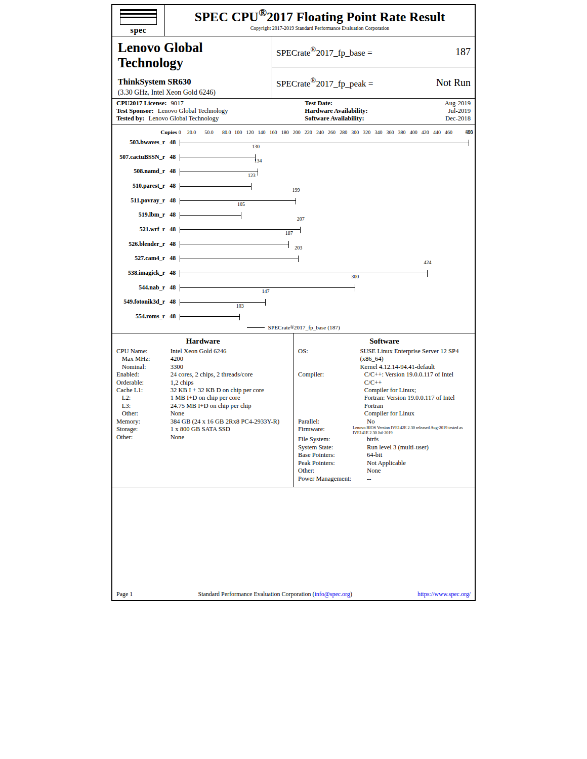spec
SPEC CPU®2017 Floating Point Rate Result
Copyright 2017-2019 Standard Performance Evaluation Corporation
Lenovo Global Technology
ThinkSystem SR630
(3.30 GHz, Intel Xeon Gold 6246)
SPECrate®2017_fp_base = 187
SPECrate®2017_fp_peak = Not Run
CPU2017 License: 9017
Test Sponsor: Lenovo Global Technology
Tested by: Lenovo Global Technology
Test Date: Aug-2019
Hardware Availability: Jul-2019
Software Availability: Dec-2018
Copies
0 20.0 50.0 80.0 100 120 140 160 180 200 220 240 260 280 300 320 340 360 380 400 420 440 460 500
503.bwaves_r
48
495
507.cactuBSSN_r
48
130
508.namd_r
48
134
510.parest_r
48
123
511.povray_r
48
199
519.lbm_r
48
105
521.wrf_r
48
207
526.blender_r
48
187
527.cam4_r
48
203
538.imagick_r
48
424
544.nab_r
48
300
549.fotonik3d_r
48
147
554.roms_r
48
103
SPECrate®2017_fp_base (187)
Hardware
CPU Name: Intel Xeon Gold 6246
Max MHz: 4200
Nominal: 3300
Enabled: 24 cores, 2 chips, 2 threads/core
Orderable: 1,2 chips
Cache L1: 32 KB I + 32 KB D on chip per core
L2: 1 MB I+D on chip per core
L3: 24.75 MB I+D on chip per chip
Other: None
Memory: 384 GB (24 x 16 GB 2Rx8 PC4-2933Y-R)
Storage: 1 x 800 GB SATA SSD
Other: None
Software
OS: SUSE Linux Enterprise Server 12 SP4 (x86_64)
Kernel 4.12.14-94.41-default
Compiler: C/C++: Version 19.0.0.117 of Intel C/C++
Compiler for Linux;
Fortran: Version 19.0.0.117 of Intel Fortran
Compiler for Linux
Parallel: No
Firmware: Lenovo BIOS Version IVE142E 2.30 released Aug-2019 tested as IVE141E 2.30 Jul-2019
File System: btrfs
System State: Run level 3 (multi-user)
Base Pointers: 64-bit
Peak Pointers: Not Applicable
Other: None
Power Management:--
Page 1
Standard Performance Evaluation Corporation (info@spec.org)
https://www.spec.org/